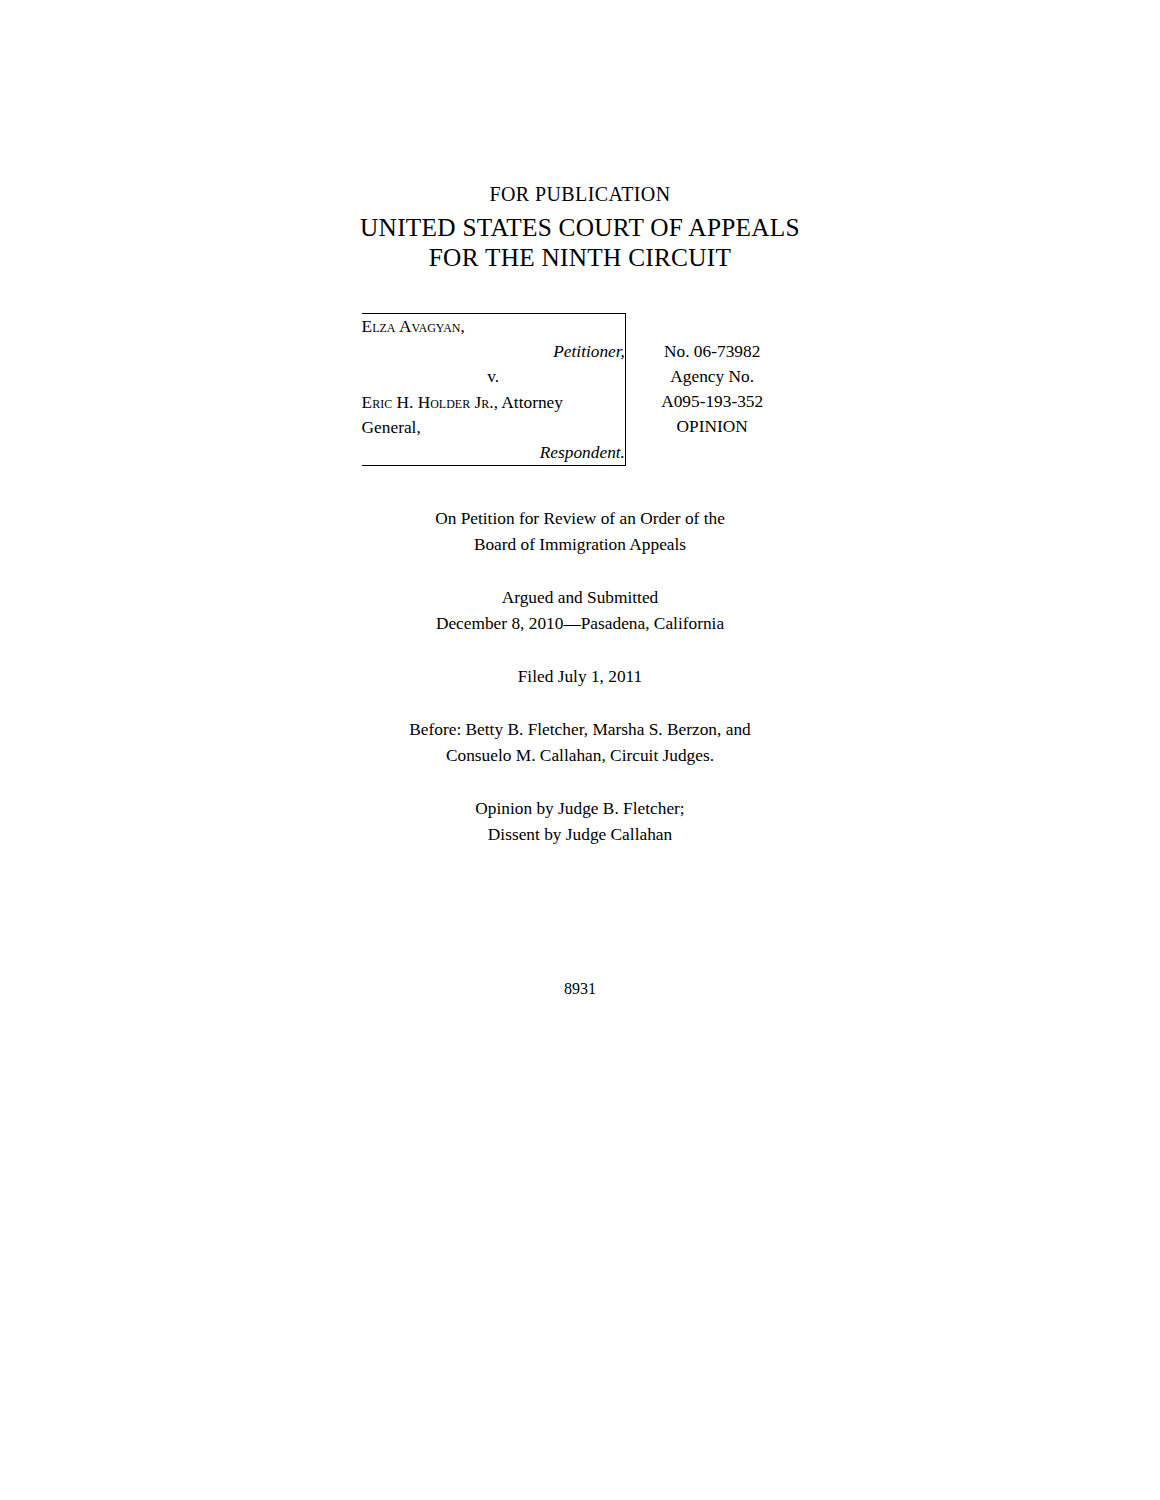FOR PUBLICATION
UNITED STATES COURT OF APPEALS
FOR THE NINTH CIRCUIT
| Elza Avagyan , Petitioner, v. Eric H. Holder Jr. , Attorney General, Respondent. | No. 06-73982 Agency No. A095-193-352 OPINION |
On Petition for Review of an Order of the
Board of Immigration Appeals
Argued and Submitted
December 8, 2010—Pasadena, California
Filed July 1, 2011
Before: Betty B. Fletcher, Marsha S. Berzon, and
Consuelo M. Callahan, Circuit Judges.
Opinion by Judge B. Fletcher;
Dissent by Judge Callahan
8931